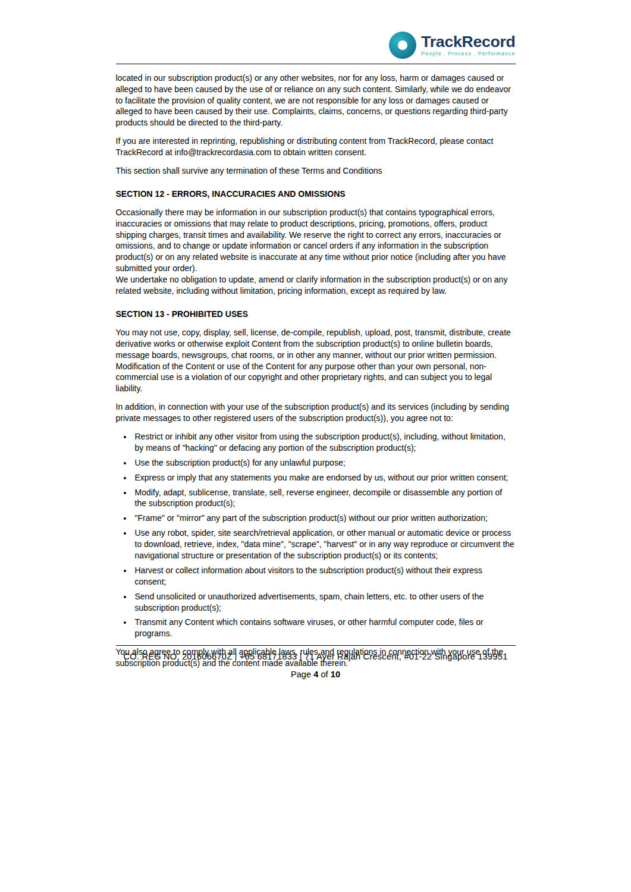Track Record
People . Process . Performance
located in our subscription product(s) or any other websites, nor for any loss, harm or damages caused or alleged to have been caused by the use of or reliance on any such content. Similarly, while we do endeavor to facilitate the provision of quality content, we are not responsible for any loss or damages caused or alleged to have been caused by their use. Complaints, claims, concerns, or questions regarding third-party products should be directed to the third-party.
If you are interested in reprinting, republishing or distributing content from TrackRecord, please contact TrackRecord at info@trackrecordasia.com to obtain written consent.
This section shall survive any termination of these Terms and Conditions
SECTION 12 - ERRORS, INACCURACIES AND OMISSIONS
Occasionally there may be information in our subscription product(s) that contains typographical errors, inaccuracies or omissions that may relate to product descriptions, pricing, promotions, offers, product shipping charges, transit times and availability. We reserve the right to correct any errors, inaccuracies or omissions, and to change or update information or cancel orders if any information in the subscription product(s) or on any related website is inaccurate at any time without prior notice (including after you have submitted your order).
We undertake no obligation to update, amend or clarify information in the subscription product(s) or on any related website, including without limitation, pricing information, except as required by law.
SECTION 13 - PROHIBITED USES
You may not use, copy, display, sell, license, de-compile, republish, upload, post, transmit, distribute, create derivative works or otherwise exploit Content from the subscription product(s) to online bulletin boards, message boards, newsgroups, chat rooms, or in other any manner, without our prior written permission. Modification of the Content or use of the Content for any purpose other than your own personal, non-commercial use is a violation of our copyright and other proprietary rights, and can subject you to legal liability.
In addition, in connection with your use of the subscription product(s) and its services (including by sending private messages to other registered users of the subscription product(s)), you agree not to:
Restrict or inhibit any other visitor from using the subscription product(s), including, without limitation, by means of "hacking" or defacing any portion of the subscription product(s);
Use the subscription product(s) for any unlawful purpose;
Express or imply that any statements you make are endorsed by us, without our prior written consent;
Modify, adapt, sublicense, translate, sell, reverse engineer, decompile or disassemble any portion of the subscription product(s);
"Frame" or "mirror" any part of the subscription product(s) without our prior written authorization;
Use any robot, spider, site search/retrieval application, or other manual or automatic device or process to download, retrieve, index, "data mine", "scrape", "harvest" or in any way reproduce or circumvent the navigational structure or presentation of the subscription product(s) or its contents;
Harvest or collect information about visitors to the subscription product(s) without their express consent;
Send unsolicited or unauthorized advertisements, spam, chain letters, etc. to other users of the subscription product(s);
Transmit any Content which contains software viruses, or other harmful computer code, files or programs.
You also agree to comply with all applicable laws, rules and regulations in connection with your use of the subscription product(s) and the content made available therein.
CO. REG NO. 201606670Z | +65 68171833 | 71 Ayer Rajah Crescent, #01-22 Singapore 139951
Page 4 of 10